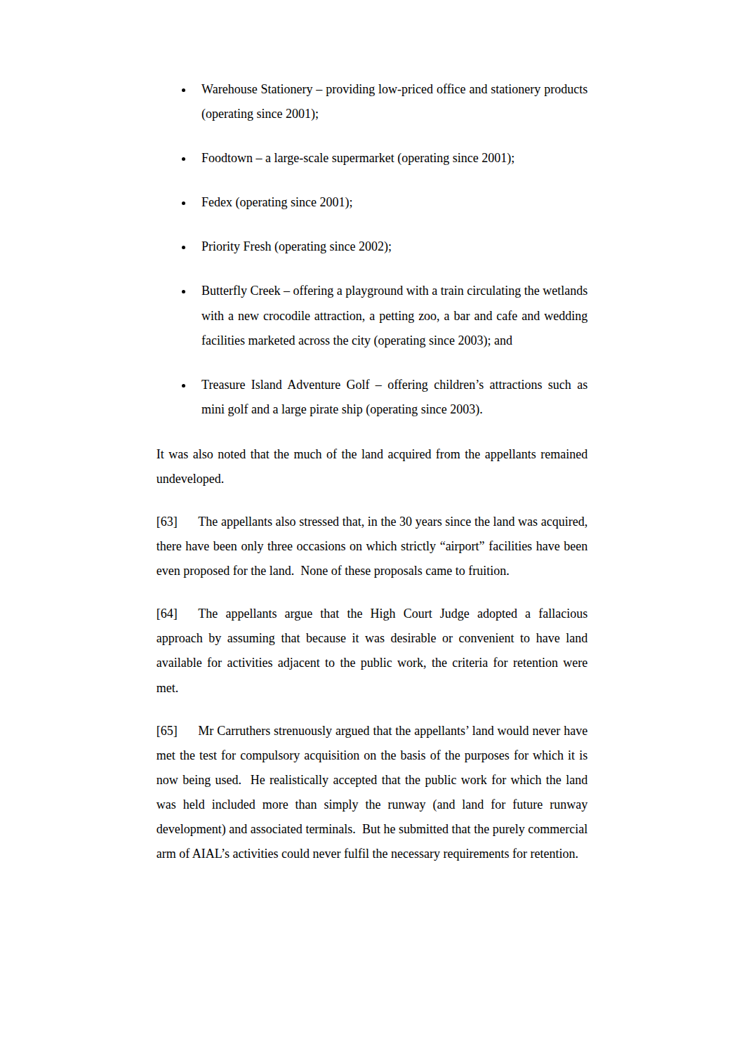Warehouse Stationery – providing low-priced office and stationery products (operating since 2001);
Foodtown – a large-scale supermarket (operating since 2001);
Fedex (operating since 2001);
Priority Fresh (operating since 2002);
Butterfly Creek – offering a playground with a train circulating the wetlands with a new crocodile attraction, a petting zoo, a bar and cafe and wedding facilities marketed across the city (operating since 2003); and
Treasure Island Adventure Golf – offering children’s attractions such as mini golf and a large pirate ship (operating since 2003).
It was also noted that the much of the land acquired from the appellants remained undeveloped.
[63] The appellants also stressed that, in the 30 years since the land was acquired, there have been only three occasions on which strictly “airport” facilities have been even proposed for the land. None of these proposals came to fruition.
[64] The appellants argue that the High Court Judge adopted a fallacious approach by assuming that because it was desirable or convenient to have land available for activities adjacent to the public work, the criteria for retention were met.
[65] Mr Carruthers strenuously argued that the appellants’ land would never have met the test for compulsory acquisition on the basis of the purposes for which it is now being used. He realistically accepted that the public work for which the land was held included more than simply the runway (and land for future runway development) and associated terminals. But he submitted that the purely commercial arm of AIAL’s activities could never fulfil the necessary requirements for retention.